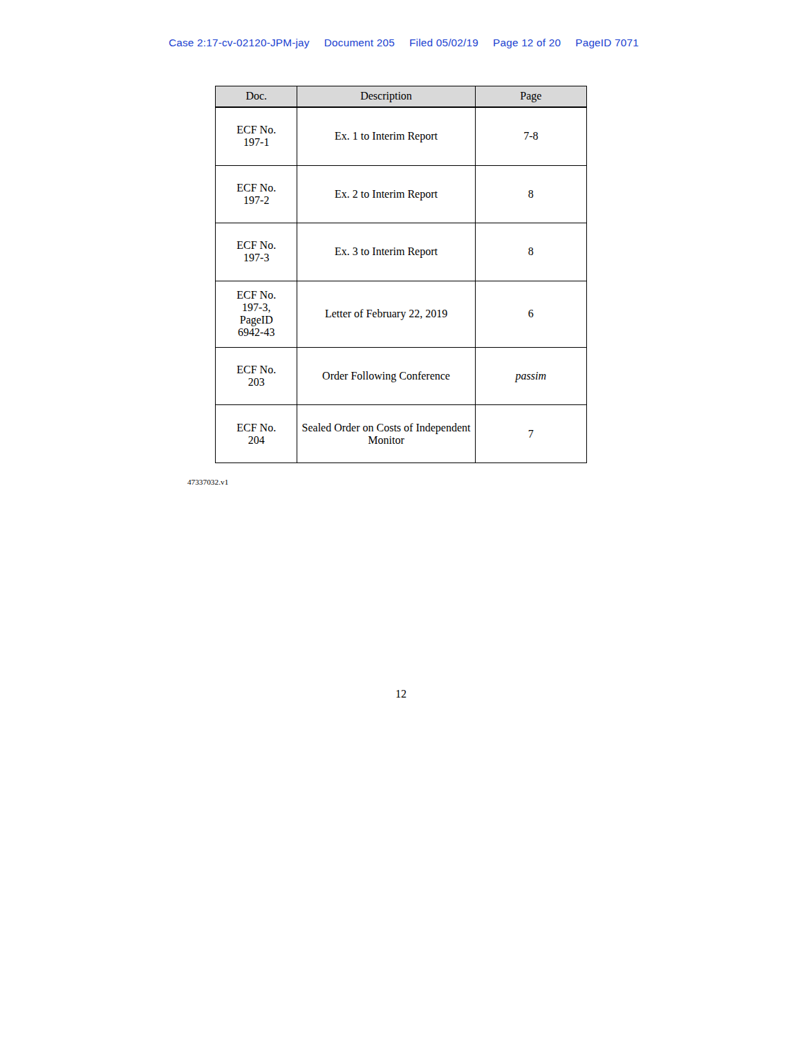Case 2:17-cv-02120-JPM-jay Document 205 Filed 05/02/19 Page 12 of 20 PageID 7071
| Doc. | Description | Page |
| --- | --- | --- |
| ECF No. 197-1 | Ex. 1 to Interim Report | 7-8 |
| ECF No. 197-2 | Ex. 2 to Interim Report | 8 |
| ECF No. 197-3 | Ex. 3 to Interim Report | 8 |
| ECF No. 197-3, PageID 6942-43 | Letter of February 22, 2019 | 6 |
| ECF No. 203 | Order Following Conference | passim |
| ECF No. 204 | Sealed Order on Costs of Independent Monitor | 7 |
47337032.v1
12